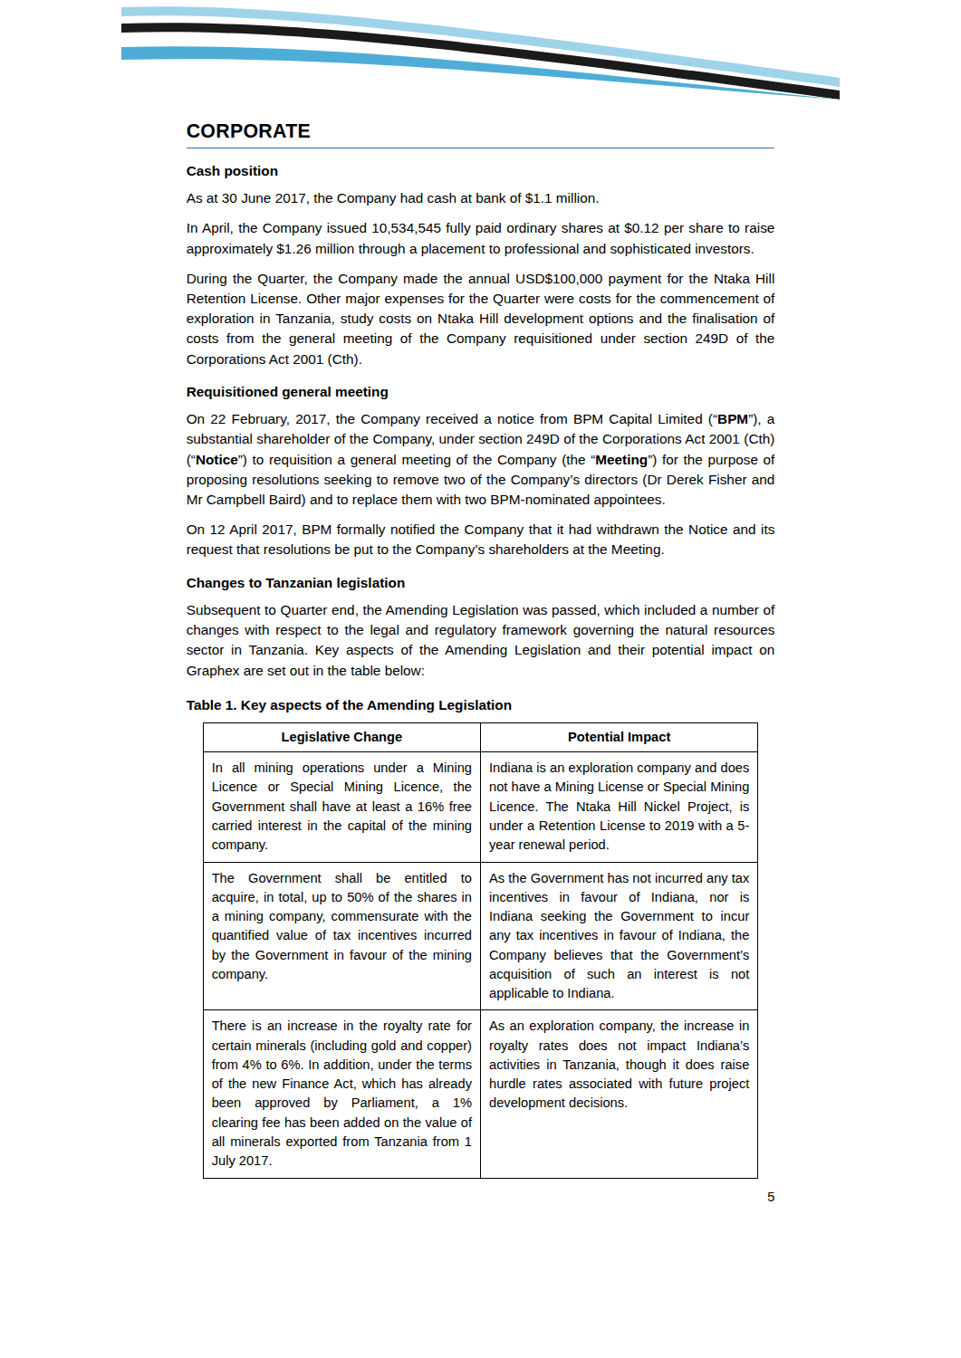CORPORATE
Cash position
As at 30 June 2017, the Company had cash at bank of $1.1 million.
In April, the Company issued 10,534,545 fully paid ordinary shares at $0.12 per share to raise approximately $1.26 million through a placement to professional and sophisticated investors.
During the Quarter, the Company made the annual USD$100,000 payment for the Ntaka Hill Retention License. Other major expenses for the Quarter were costs for the commencement of exploration in Tanzania, study costs on Ntaka Hill development options and the finalisation of costs from the general meeting of the Company requisitioned under section 249D of the Corporations Act 2001 (Cth).
Requisitioned general meeting
On 22 February, 2017, the Company received a notice from BPM Capital Limited (“BPM”), a substantial shareholder of the Company, under section 249D of the Corporations Act 2001 (Cth) (“Notice”) to requisition a general meeting of the Company (the “Meeting”) for the purpose of proposing resolutions seeking to remove two of the Company’s directors (Dr Derek Fisher and Mr Campbell Baird) and to replace them with two BPM-nominated appointees.
On 12 April 2017, BPM formally notified the Company that it had withdrawn the Notice and its request that resolutions be put to the Company’s shareholders at the Meeting.
Changes to Tanzanian legislation
Subsequent to Quarter end, the Amending Legislation was passed, which included a number of changes with respect to the legal and regulatory framework governing the natural resources sector in Tanzania. Key aspects of the Amending Legislation and their potential impact on Graphex are set out in the table below:
Table 1. Key aspects of the Amending Legislation
| Legislative Change | Potential Impact |
| --- | --- |
| In all mining operations under a Mining Licence or Special Mining Licence, the Government shall have at least a 16% free carried interest in the capital of the mining company. | Indiana is an exploration company and does not have a Mining License or Special Mining Licence. The Ntaka Hill Nickel Project, is under a Retention License to 2019 with a 5-year renewal period. |
| The Government shall be entitled to acquire, in total, up to 50% of the shares in a mining company, commensurate with the quantified value of tax incentives incurred by the Government in favour of the mining company. | As the Government has not incurred any tax incentives in favour of Indiana, nor is Indiana seeking the Government to incur any tax incentives in favour of Indiana, the Company believes that the Government’s acquisition of such an interest is not applicable to Indiana. |
| There is an increase in the royalty rate for certain minerals (including gold and copper) from 4% to 6%. In addition, under the terms of the new Finance Act, which has already been approved by Parliament, a 1% clearing fee has been added on the value of all minerals exported from Tanzania from 1 July 2017. | As an exploration company, the increase in royalty rates does not impact Indiana’s activities in Tanzania, though it does raise hurdle rates associated with future project development decisions. |
5